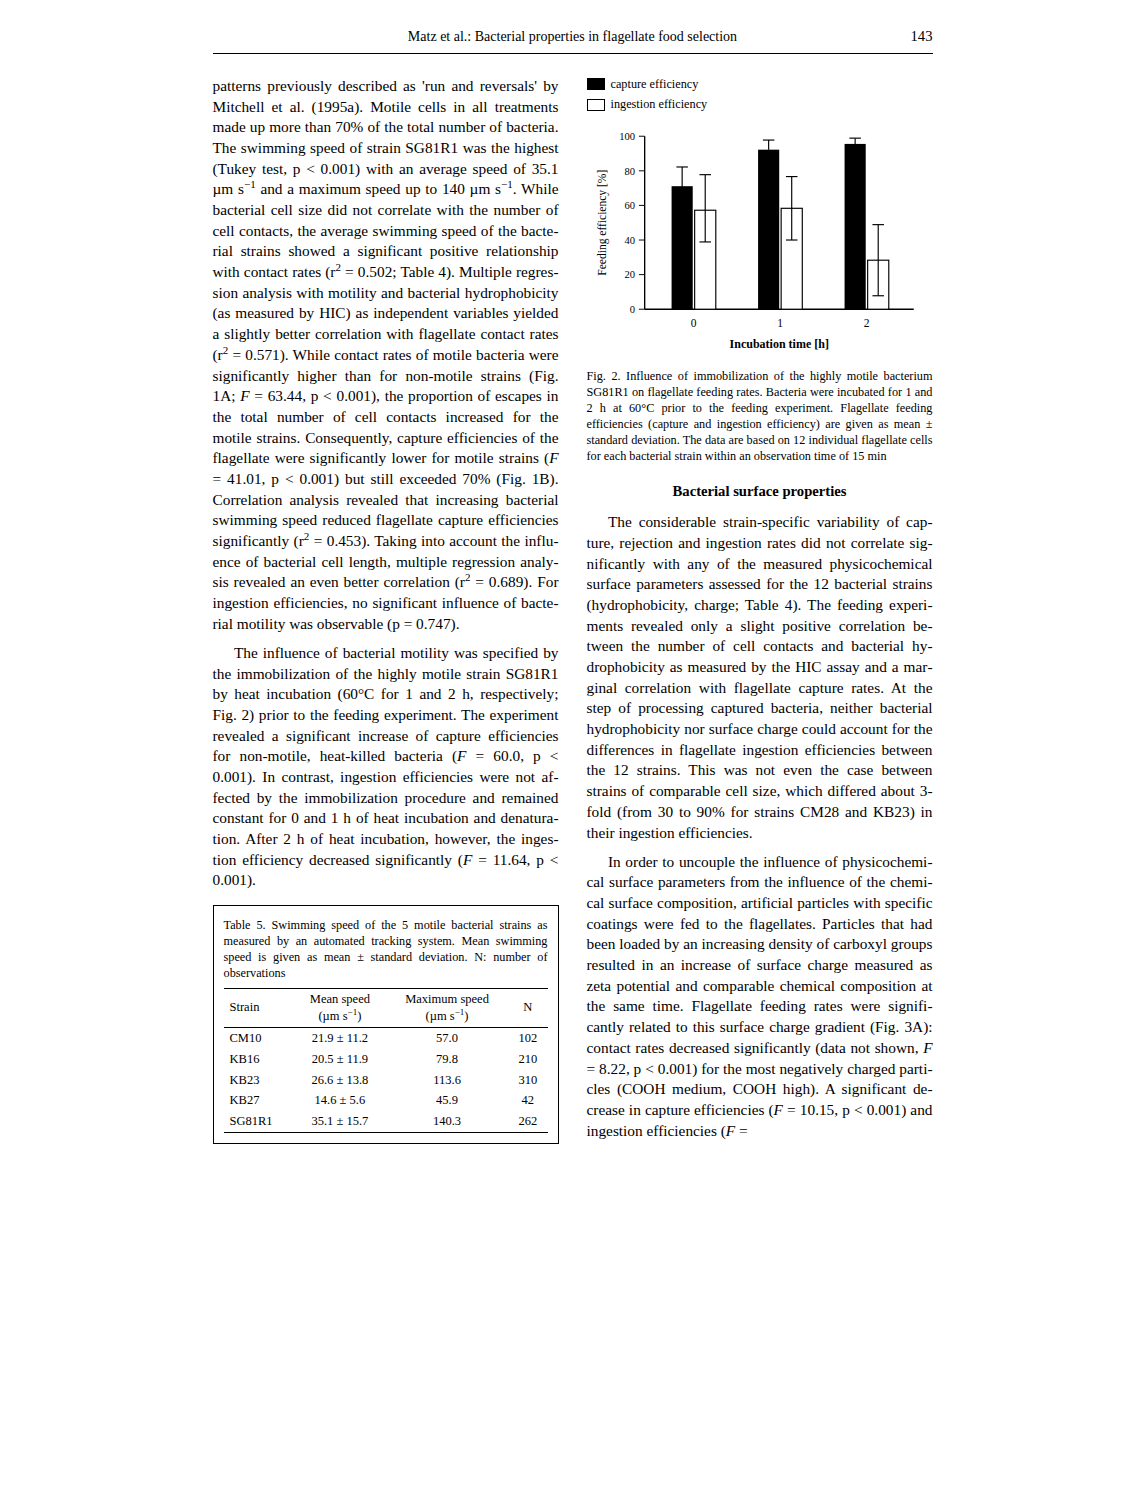Matz et al.: Bacterial properties in flagellate food selection 143
patterns previously described as 'run and reversals' by Mitchell et al. (1995a). Motile cells in all treatments made up more than 70% of the total number of bacteria. The swimming speed of strain SG81R1 was the highest (Tukey test, p < 0.001) with an average speed of 35.1 µm s−1 and a maximum speed up to 140 µm s−1. While bacterial cell size did not correlate with the number of cell contacts, the average swimming speed of the bacterial strains showed a significant positive relationship with contact rates (r2 = 0.502; Table 4). Multiple regression analysis with motility and bacterial hydrophobicity (as measured by HIC) as independent variables yielded a slightly better correlation with flagellate contact rates (r2 = 0.571). While contact rates of motile bacteria were significantly higher than for non-motile strains (Fig. 1A; F = 63.44, p < 0.001), the proportion of escapes in the total number of cell contacts increased for the motile strains. Consequently, capture efficiencies of the flagellate were significantly lower for motile strains (F = 41.01, p < 0.001) but still exceeded 70% (Fig. 1B). Correlation analysis revealed that increasing bacterial swimming speed reduced flagellate capture efficiencies significantly (r2 = 0.453). Taking into account the influence of bacterial cell length, multiple regression analysis revealed an even better correlation (r2 = 0.689). For ingestion efficiencies, no significant influence of bacterial motility was observable (p = 0.747).
The influence of bacterial motility was specified by the immobilization of the highly motile strain SG81R1 by heat incubation (60°C for 1 and 2 h, respectively; Fig. 2) prior to the feeding experiment. The experiment revealed a significant increase of capture efficiencies for non-motile, heat-killed bacteria (F = 60.0, p < 0.001). In contrast, ingestion efficiencies were not affected by the immobilization procedure and remained constant for 0 and 1 h of heat incubation and denaturation. After 2 h of heat incubation, however, the ingestion efficiency decreased significantly (F = 11.64, p < 0.001).
Table 5. Swimming speed of the 5 motile bacterial strains as measured by an automated tracking system. Mean swimming speed is given as mean ± standard deviation. N: number of observations
| Strain | Mean speed (µm s −1 ) | Maximum speed (µm s −1 ) | N |
| --- | --- | --- | --- |
| CM10 | 21.9 ± 11.2 | 57.0 | 102 |
| KB16 | 20.5 ± 11.9 | 79.8 | 210 |
| KB23 | 26.6 ± 13.8 | 113.6 | 310 |
| KB27 | 14.6 ± 5.6 | 45.9 | 42 |
| SG81R1 | 35.1 ± 15.7 | 140.3 | 262 |
capture efficiency
ingestion efficiency
0 20 40 60 80 100 Feeding efficiency [%] 0 1 2 Incubation time [h]
Fig. 2. Influence of immobilization of the highly motile bacterium SG81R1 on flagellate feeding rates. Bacteria were incubated for 1 and 2 h at 60°C prior to the feeding experiment. Flagellate feeding efficiencies (capture and ingestion efficiency) are given as mean ± standard deviation. The data are based on 12 individual flagellate cells for each bacterial strain within an observation time of 15 min
Bacterial surface properties
The considerable strain-specific variability of capture, rejection and ingestion rates did not correlate significantly with any of the measured physicochemical surface parameters assessed for the 12 bacterial strains (hydrophobicity, charge; Table 4). The feeding experiments revealed only a slight positive correlation between the number of cell contacts and bacterial hydrophobicity as measured by the HIC assay and a marginal correlation with flagellate capture rates. At the step of processing captured bacteria, neither bacterial hydrophobicity nor surface charge could account for the differences in flagellate ingestion efficiencies between the 12 strains. This was not even the case between strains of comparable cell size, which differed about 3-fold (from 30 to 90% for strains CM28 and KB23) in their ingestion efficiencies.
In order to uncouple the influence of physicochemical surface parameters from the influence of the chemical surface composition, artificial particles with specific coatings were fed to the flagellates. Particles that had been loaded by an increasing density of carboxyl groups resulted in an increase of surface charge measured as zeta potential and comparable chemical composition at the same time. Flagellate feeding rates were significantly related to this surface charge gradient (Fig. 3A): contact rates decreased significantly (data not shown, F = 8.22, p < 0.001) for the most negatively charged particles (COOH medium, COOH high). A significant decrease in capture efficiencies (F = 10.15, p < 0.001) and ingestion efficiencies (F =